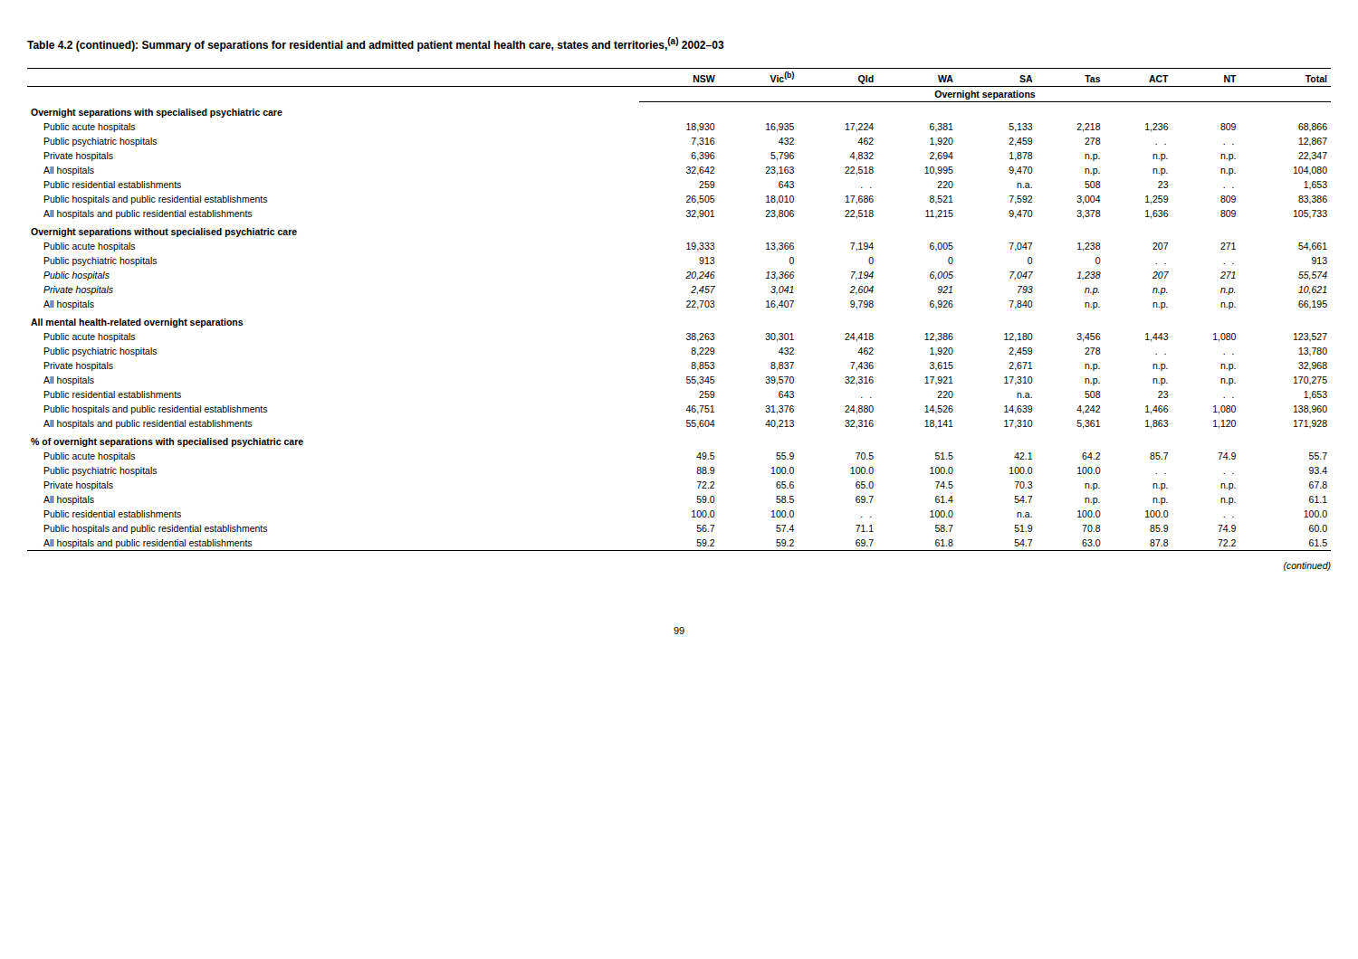Table 4.2 (continued): Summary of separations for residential and admitted patient mental health care, states and territories,(a) 2002–03
| | NSW | Vic (b) | Qld | WA | SA | Tas | ACT | NT | Total |
| --- | --- | --- | --- | --- | --- | --- | --- | --- | --- |
| | Overnight separations |
| Overnight separations with specialised psychiatric care | |
| Public acute hospitals | 18,930 | 16,935 | 17,224 | 6,381 | 5,133 | 2,218 | 1,236 | 809 | 68,866 |
| Public psychiatric hospitals | 7,316 | 432 | 462 | 1,920 | 2,459 | 278 | . . | . . | 12,867 |
| Private hospitals | 6,396 | 5,796 | 4,832 | 2,694 | 1,878 | n.p. | n.p. | n.p. | 22,347 |
| All hospitals | 32,642 | 23,163 | 22,518 | 10,995 | 9,470 | n.p. | n.p. | n.p. | 104,080 |
| Public residential establishments | 259 | 643 | . . | 220 | n.a. | 508 | 23 | . . | 1,653 |
| Public hospitals and public residential establishments | 26,505 | 18,010 | 17,686 | 8,521 | 7,592 | 3,004 | 1,259 | 809 | 83,386 |
| All hospitals and public residential establishments | 32,901 | 23,806 | 22,518 | 11,215 | 9,470 | 3,378 | 1,636 | 809 | 105,733 |
| Overnight separations without specialised psychiatric care | |
| Public acute hospitals | 19,333 | 13,366 | 7,194 | 6,005 | 7,047 | 1,238 | 207 | 271 | 54,661 |
| Public psychiatric hospitals | 913 | 0 | 0 | 0 | 0 | 0 | . . | . . | 913 |
| Public hospitals | 20,246 | 13,366 | 7,194 | 6,005 | 7,047 | 1,238 | 207 | 271 | 55,574 |
| Private hospitals | 2,457 | 3,041 | 2,604 | 921 | 793 | n.p. | n.p. | n.p. | 10,621 |
| All hospitals | 22,703 | 16,407 | 9,798 | 6,926 | 7,840 | n.p. | n.p. | n.p. | 66,195 |
| All mental health-related overnight separations | |
| Public acute hospitals | 38,263 | 30,301 | 24,418 | 12,386 | 12,180 | 3,456 | 1,443 | 1,080 | 123,527 |
| Public psychiatric hospitals | 8,229 | 432 | 462 | 1,920 | 2,459 | 278 | . . | . . | 13,780 |
| Private hospitals | 8,853 | 8,837 | 7,436 | 3,615 | 2,671 | n.p. | n.p. | n.p. | 32,968 |
| All hospitals | 55,345 | 39,570 | 32,316 | 17,921 | 17,310 | n.p. | n.p. | n.p. | 170,275 |
| Public residential establishments | 259 | 643 | . . | 220 | n.a. | 508 | 23 | . . | 1,653 |
| Public hospitals and public residential establishments | 46,751 | 31,376 | 24,880 | 14,526 | 14,639 | 4,242 | 1,466 | 1,080 | 138,960 |
| All hospitals and public residential establishments | 55,604 | 40,213 | 32,316 | 18,141 | 17,310 | 5,361 | 1,863 | 1,120 | 171,928 |
| % of overnight separations with specialised psychiatric care | |
| Public acute hospitals | 49.5 | 55.9 | 70.5 | 51.5 | 42.1 | 64.2 | 85.7 | 74.9 | 55.7 |
| Public psychiatric hospitals | 88.9 | 100.0 | 100.0 | 100.0 | 100.0 | 100.0 | . . | . . | 93.4 |
| Private hospitals | 72.2 | 65.6 | 65.0 | 74.5 | 70.3 | n.p. | n.p. | n.p. | 67.8 |
| All hospitals | 59.0 | 58.5 | 69.7 | 61.4 | 54.7 | n.p. | n.p. | n.p. | 61.1 |
| Public residential establishments | 100.0 | 100.0 | . . | 100.0 | n.a. | 100.0 | 100.0 | . . | 100.0 |
| Public hospitals and public residential establishments | 56.7 | 57.4 | 71.1 | 58.7 | 51.9 | 70.8 | 85.9 | 74.9 | 60.0 |
| All hospitals and public residential establishments | 59.2 | 59.2 | 69.7 | 61.8 | 54.7 | 63.0 | 87.8 | 72.2 | 61.5 |
(continued)
99